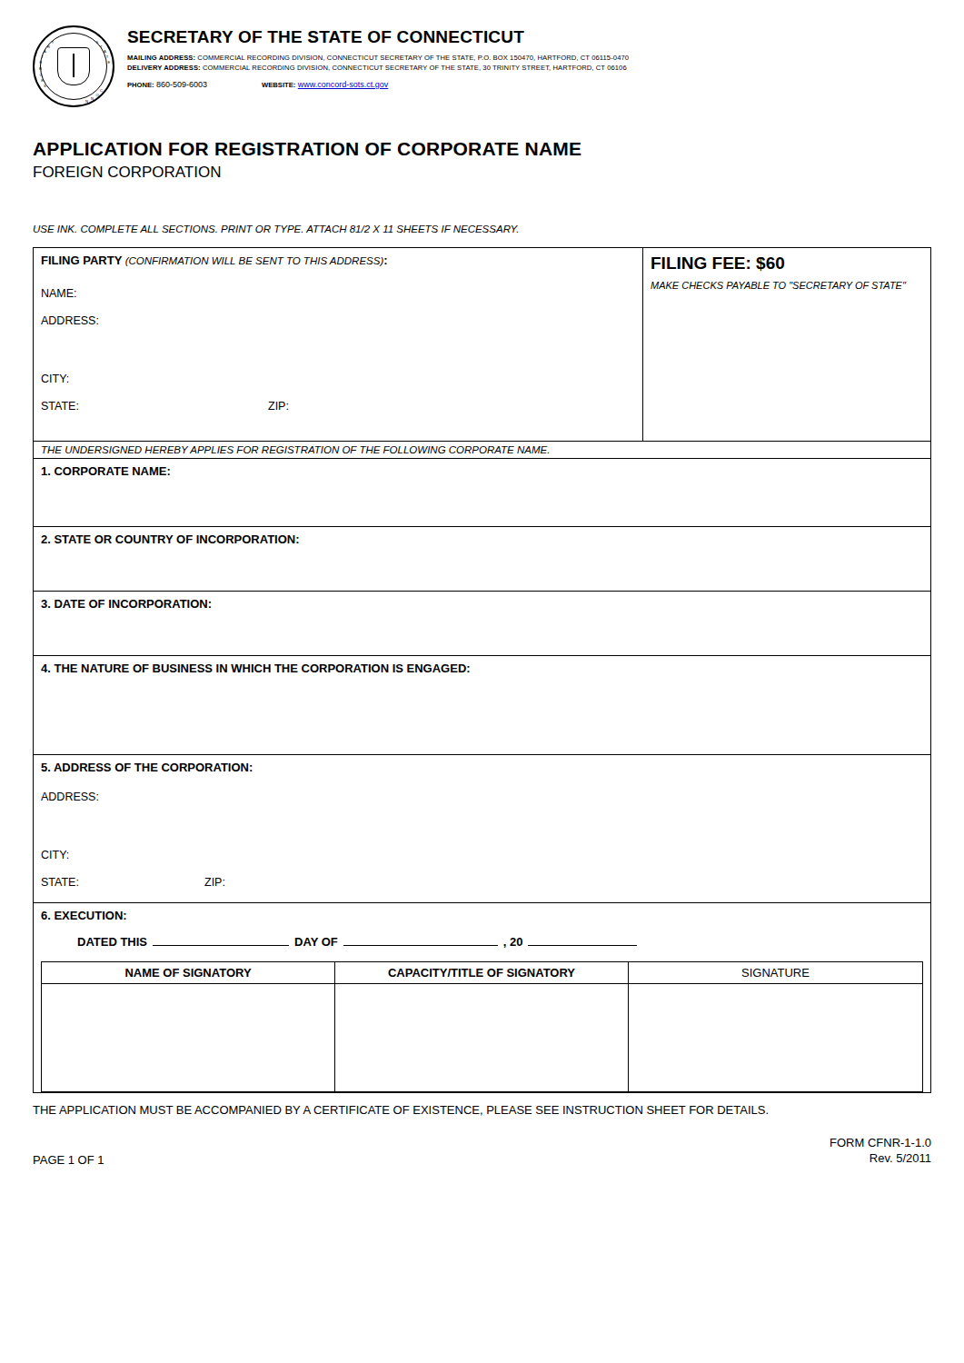S E C R E T A R Y S T A T E C O N N
SECRETARY OF THE STATE OF CONNECTICUT
MAILING ADDRESS: COMMERCIAL RECORDING DIVISION, CONNECTICUT SECRETARY OF THE STATE, P.O. BOX 150470, HARTFORD, CT 06115-0470
DELIVERY ADDRESS: COMMERCIAL RECORDING DIVISION, CONNECTICUT SECRETARY OF THE STATE, 30 TRINITY STREET, HARTFORD, CT 06106
PHONE: 860-509-6003 WEBSITE: www.concord-sots.ct.gov
APPLICATION FOR REGISTRATION OF CORPORATE NAME
FOREIGN CORPORATION
USE INK. COMPLETE ALL SECTIONS. PRINT OR TYPE. ATTACH 81/2 X 11 SHEETS IF NECESSARY.
| FILING PARTY (CONFIRMATION WILL BE SENT TO THIS ADDRESS) : NAME: ADDRESS: CITY: STATE: ZIP: | FILING FEE: $60 MAKE CHECKS PAYABLE TO "SECRETARY OF STATE" |
| THE UNDERSIGNED HEREBY APPLIES FOR REGISTRATION OF THE FOLLOWING CORPORATE NAME. |
| 1. CORPORATE NAME: |
| 2. STATE OR COUNTRY OF INCORPORATION: |
| 3. DATE OF INCORPORATION: |
| 4. THE NATURE OF BUSINESS IN WHICH THE CORPORATION IS ENGAGED: |
| 5. ADDRESS OF THE CORPORATION: ADDRESS: CITY: STATE: ZIP: |
| 6. EXECUTION: DATED THIS DAY OF , 20 / NAME OF SIGNATORY / CAPACITY/TITLE OF SIGNATORY / SIGNATURE / / --- / --- / --- / |
THE APPLICATION MUST BE ACCOMPANIED BY A CERTIFICATE OF EXISTENCE, PLEASE SEE INSTRUCTION SHEET FOR DETAILS.
PAGE 1 OF 1
FORM CFNR-1-1.0
Rev. 5/2011